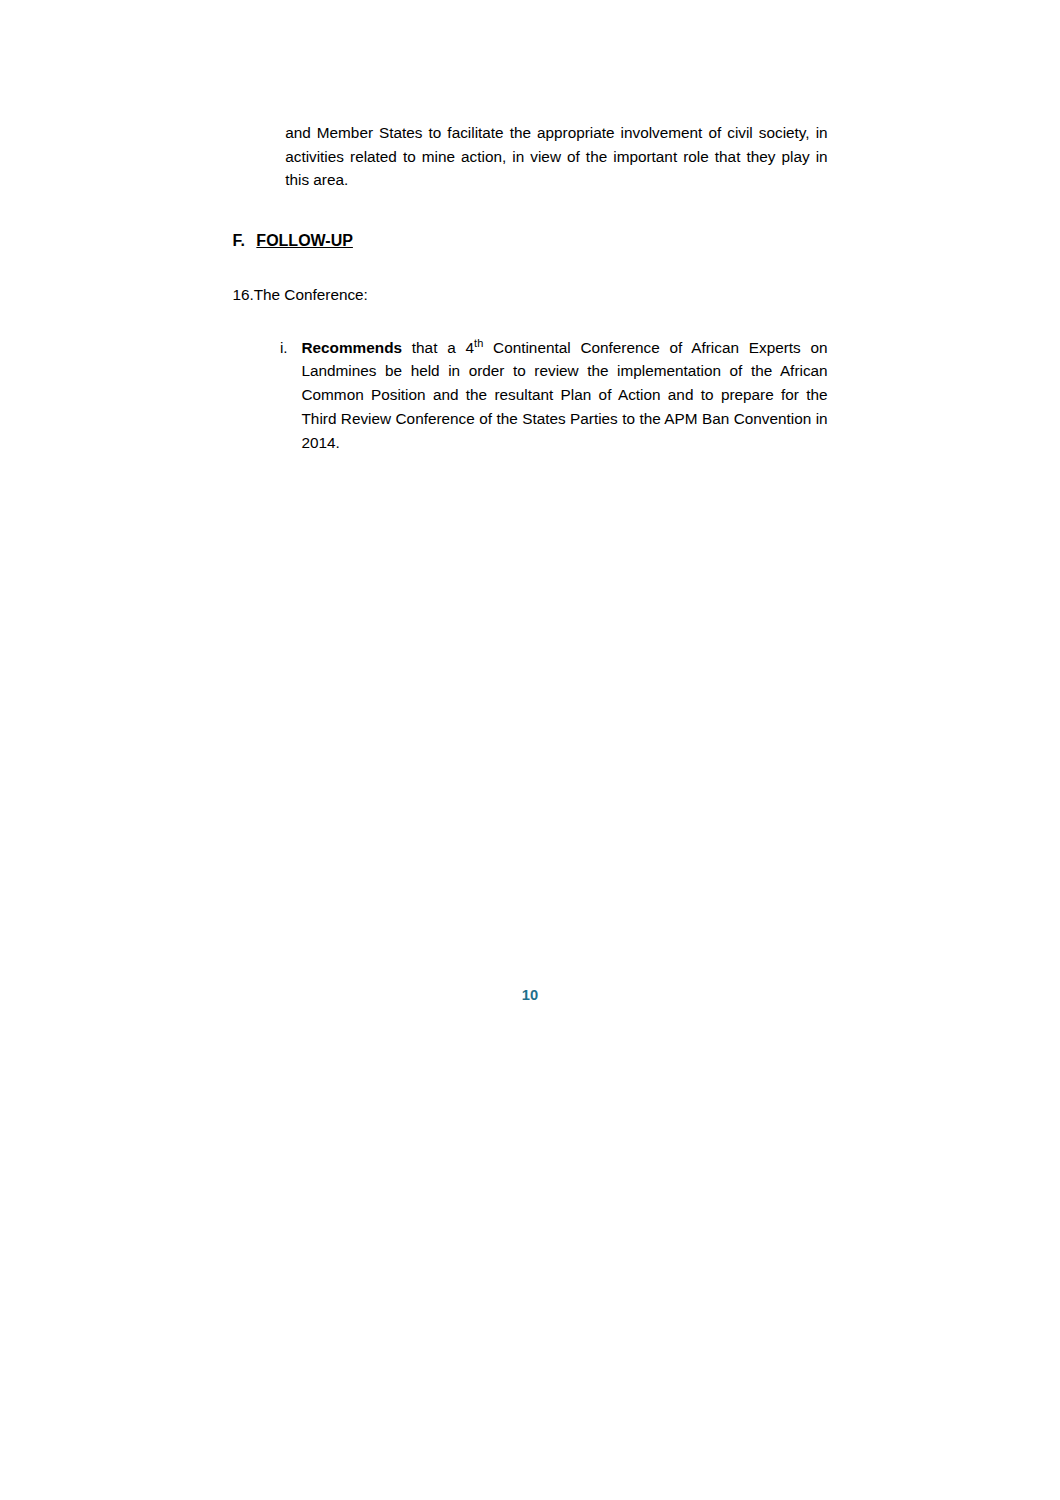and Member States to facilitate the appropriate involvement of civil society, in activities related to mine action, in view of the important role that they play in this area.
F. FOLLOW-UP
16.The Conference:
Recommends that a 4th Continental Conference of African Experts on Landmines be held in order to review the implementation of the African Common Position and the resultant Plan of Action and to prepare for the Third Review Conference of the States Parties to the APM Ban Convention in 2014.
10